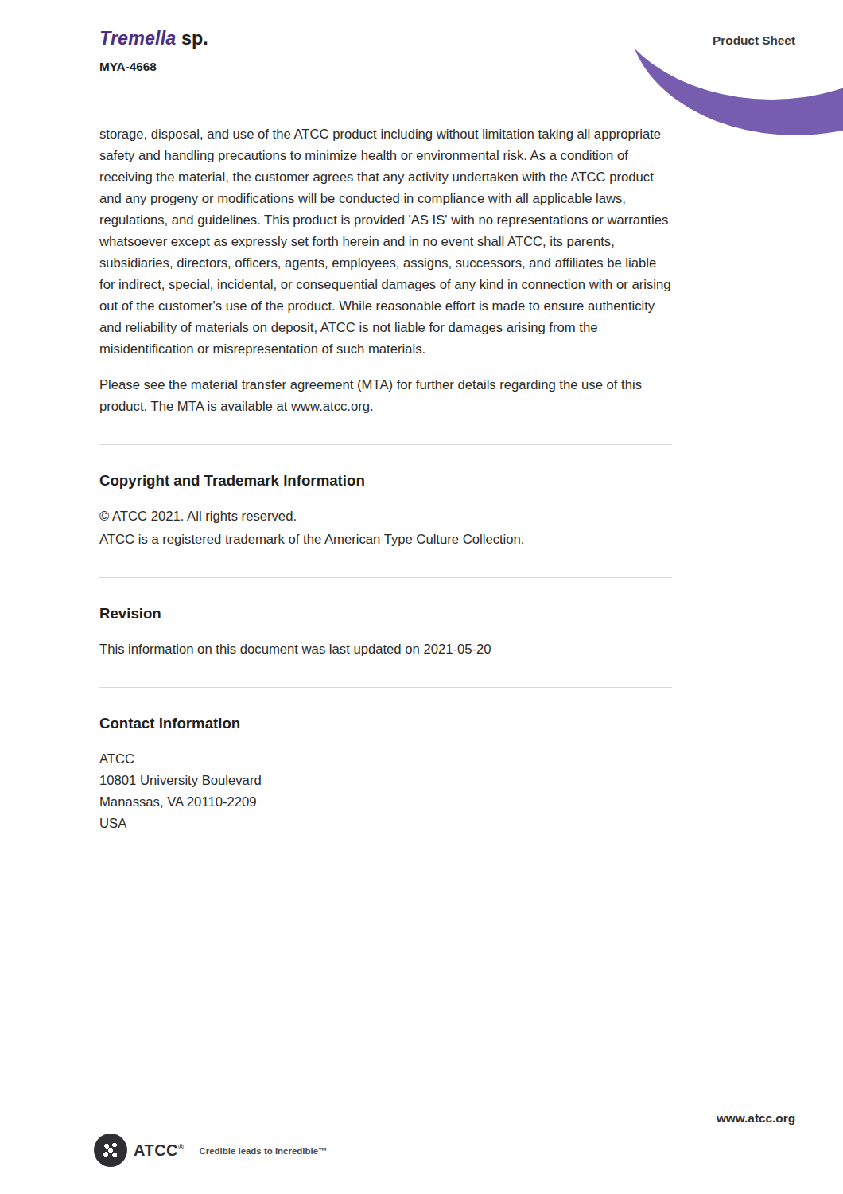Tremella sp.
Product Sheet
MYA-4668
storage, disposal, and use of the ATCC product including without limitation taking all appropriate safety and handling precautions to minimize health or environmental risk. As a condition of receiving the material, the customer agrees that any activity undertaken with the ATCC product and any progeny or modifications will be conducted in compliance with all applicable laws, regulations, and guidelines. This product is provided 'AS IS' with no representations or warranties whatsoever except as expressly set forth herein and in no event shall ATCC, its parents, subsidiaries, directors, officers, agents, employees, assigns, successors, and affiliates be liable for indirect, special, incidental, or consequential damages of any kind in connection with or arising out of the customer's use of the product. While reasonable effort is made to ensure authenticity and reliability of materials on deposit, ATCC is not liable for damages arising from the misidentification or misrepresentation of such materials.
Please see the material transfer agreement (MTA) for further details regarding the use of this product. The MTA is available at www.atcc.org.
Copyright and Trademark Information
© ATCC 2021. All rights reserved.
ATCC is a registered trademark of the American Type Culture Collection.
Revision
This information on this document was last updated on 2021-05-20
Contact Information
ATCC
10801 University Boulevard
Manassas, VA 20110-2209
USA
ATCC®
Credible leads to Incredible™
www.atcc.org
Page 5 of 6